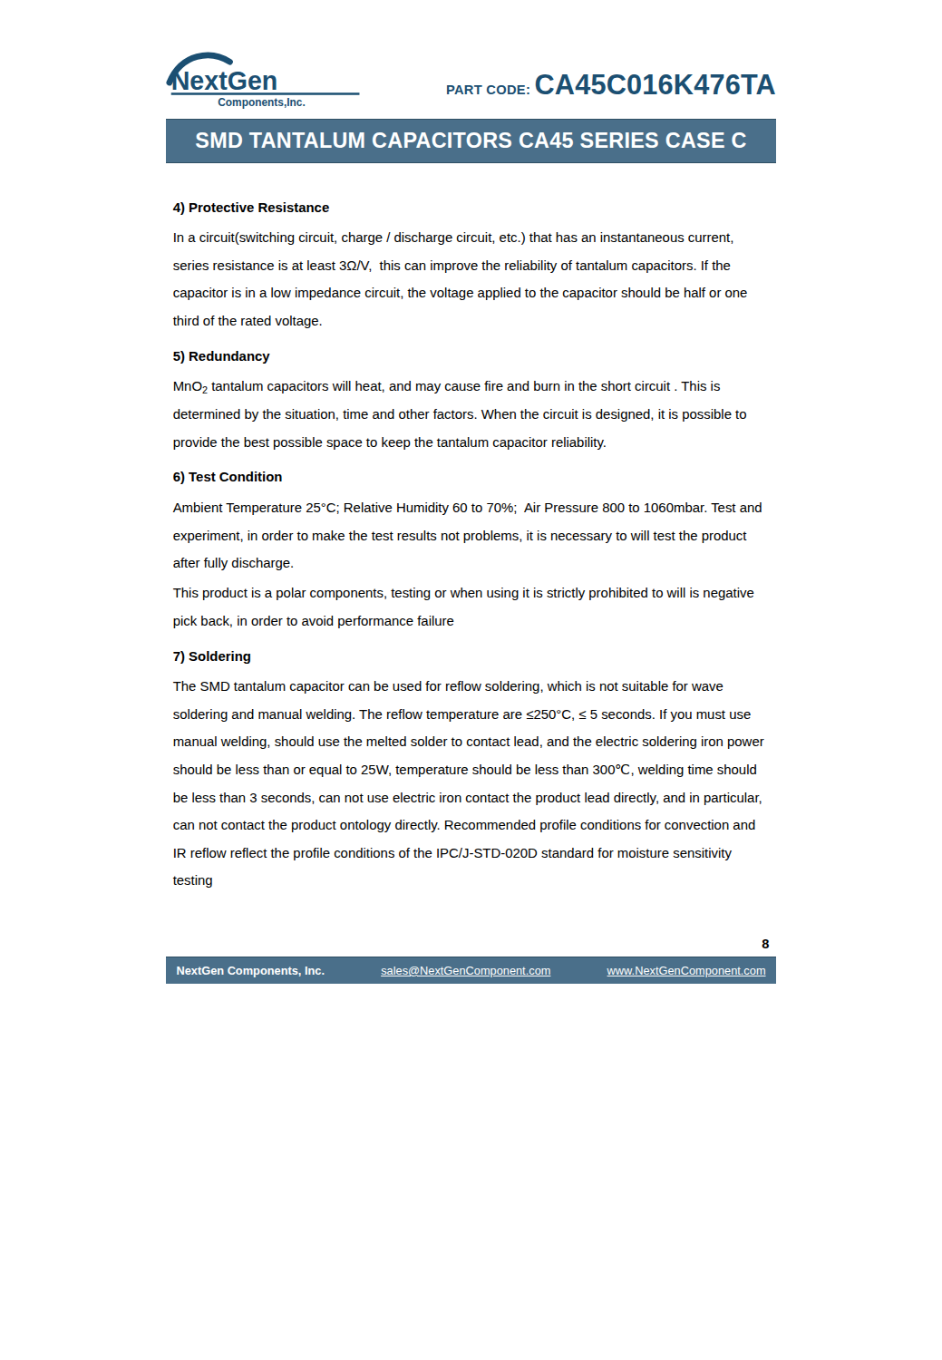NextGen Components,Inc.
PART CODE: CA45C016K476TA
SMD TANTALUM CAPACITORS CA45 SERIES CASE C
4) Protective Resistance
In a circuit(switching circuit, charge / discharge circuit, etc.) that has an instantaneous current, series resistance is at least 3Ω/V, this can improve the reliability of tantalum capacitors. If the capacitor is in a low impedance circuit, the voltage applied to the capacitor should be half or one third of the rated voltage.
5) Redundancy
MnO2 tantalum capacitors will heat, and may cause fire and burn in the short circuit . This is determined by the situation, time and other factors. When the circuit is designed, it is possible to provide the best possible space to keep the tantalum capacitor reliability.
6) Test Condition
Ambient Temperature 25°C; Relative Humidity 60 to 70%; Air Pressure 800 to 1060mbar. Test and experiment, in order to make the test results not problems, it is necessary to will test the product after fully discharge.
This product is a polar components, testing or when using it is strictly prohibited to will is negative pick back, in order to avoid performance failure
7) Soldering
The SMD tantalum capacitor can be used for reflow soldering, which is not suitable for wave soldering and manual welding. The reflow temperature are ≤250°C, ≤ 5 seconds. If you must use manual welding, should use the melted solder to contact lead, and the electric soldering iron power should be less than or equal to 25W, temperature should be less than 300℃, welding time should be less than 3 seconds, can not use electric iron contact the product lead directly, and in particular, can not contact the product ontology directly. Recommended profile conditions for convection and IR reflow reflect the profile conditions of the IPC/J-STD-020D standard for moisture sensitivity testing
8
NextGen Components, Inc.
sales@NextGenComponent.com
www.NextGenComponent.com